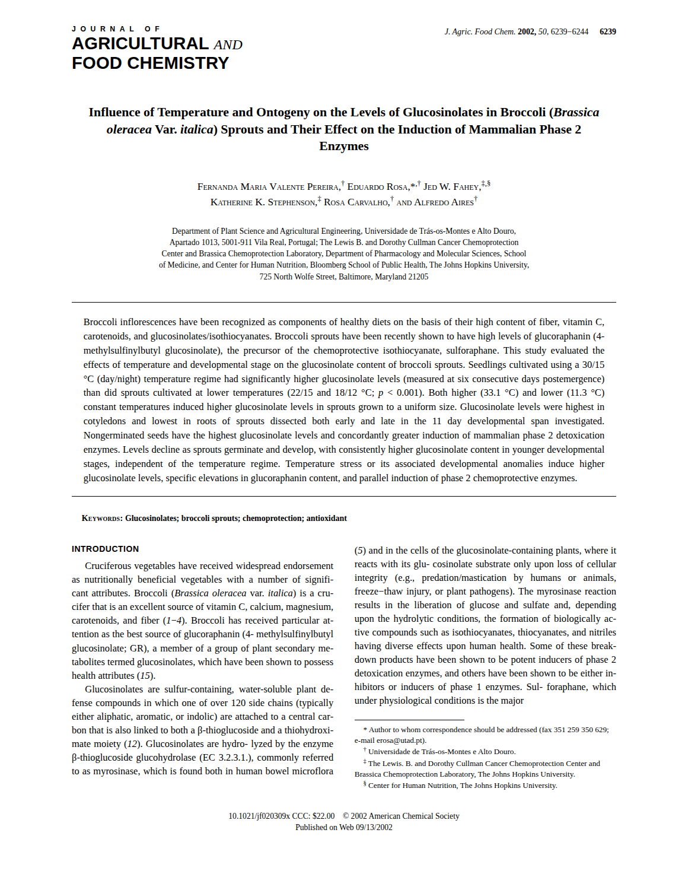JOURNAL OF AGRICULTURAL AND FOOD CHEMISTRY
J. Agric. Food Chem. 2002, 50, 6239−6244 6239
Influence of Temperature and Ontogeny on the Levels of Glucosinolates in Broccoli (Brassica oleracea Var. italica) Sprouts and Their Effect on the Induction of Mammalian Phase 2 Enzymes
Fernanda Maria Valente Pereira,† Eduardo Rosa,*,† Jed W. Fahey,‡,§
Katherine K. Stephenson,‡ Rosa Carvalho,† and Alfredo Aires†
Department of Plant Science and Agricultural Engineering, Universidade de Trás-os-Montes e Alto Douro, Apartado 1013, 5001-911 Vila Real, Portugal; The Lewis B. and Dorothy Cullman Cancer Chemoprotection Center and Brassica Chemoprotection Laboratory, Department of Pharmacology and Molecular Sciences, School of Medicine, and Center for Human Nutrition, Bloomberg School of Public Health, The Johns Hopkins University, 725 North Wolfe Street, Baltimore, Maryland 21205
Broccoli inflorescences have been recognized as components of healthy diets on the basis of their high content of fiber, vitamin C, carotenoids, and glucosinolates/isothiocyanates. Broccoli sprouts have been recently shown to have high levels of glucoraphanin (4-methylsulfinylbutyl glucosinolate), the precursor of the chemoprotective isothiocyanate, sulforaphane. This study evaluated the effects of temperature and developmental stage on the glucosinolate content of broccoli sprouts. Seedlings cultivated using a 30/15 °C (day/night) temperature regime had significantly higher glucosinolate levels (measured at six consecutive days postemergence) than did sprouts cultivated at lower temperatures (22/15 and 18/12 °C; p < 0.001). Both higher (33.1 °C) and lower (11.3 °C) constant temperatures induced higher glucosinolate levels in sprouts grown to a uniform size. Glucosinolate levels were highest in cotyledons and lowest in roots of sprouts dissected both early and late in the 11 day developmental span investigated. Nongerminated seeds have the highest glucosinolate levels and concordantly greater induction of mammalian phase 2 detoxication enzymes. Levels decline as sprouts germinate and develop, with consistently higher glucosinolate content in younger developmental stages, independent of the temperature regime. Temperature stress or its associated developmental anomalies induce higher glucosinolate levels, specific elevations in glucoraphanin content, and parallel induction of phase 2 chemoprotective enzymes.
Keywords: Glucosinolates; broccoli sprouts; chemoprotection; antioxidant
Introduction
Cruciferous vegetables have received widespread endorsement as nutritionally beneficial vegetables with a number of signifi- cant attributes. Broccoli (Brassica oleracea var. italica) is a crucifer that is an excellent source of vitamin C, calcium, magnesium, carotenoids, and fiber (1−4). Broccoli has received particular attention as the best source of glucoraphanin (4- methylsulfinylbutyl glucosinolate; GR), a member of a group of plant secondary metabolites termed glucosinolates, which have been shown to possess health attributes (15).
Glucosinolates are sulfur-containing, water-soluble plant defense compounds in which one of over 120 side chains (typically either aliphatic, aromatic, or indolic) are attached to a central carbon that is also linked to both a β-thioglucoside and a thiohydroximate moiety (12). Glucosinolates are hydro- lyzed by the enzyme β-thioglucoside glucohydrolase (EC 3.2.3.1.), commonly referred to as myrosinase, which is found both in human bowel microflora (5) and in the cells of the glucosinolate-containing plants, where it reacts with its glu- cosinolate substrate only upon loss of cellular integrity (e.g., predation/mastication by humans or animals, freeze−thaw injury, or plant pathogens). The myrosinase reaction results in the liberation of glucose and sulfate and, depending upon the hydrolytic conditions, the formation of biologically active compounds such as isothiocyanates, thiocyanates, and nitriles having diverse effects upon human health. Some of these breakdown products have been shown to be potent inducers of phase 2 detoxication enzymes, and others have been shown to be either inhibitors or inducers of phase 1 enzymes. Sul- foraphane, which under physiological conditions is the major
* Author to whom correspondence should be addressed (fax 351 259 350 629; e-mail erosa@utad.pt).
† Universidade de Trás-os-Montes e Alto Douro.
‡ The Lewis. B. and Dorothy Cullman Cancer Chemoprotection Center and Brassica Chemoprotection Laboratory, The Johns Hopkins University.
§ Center for Human Nutrition, The Johns Hopkins University.
10.1021/jf020309x CCC: $22.00 © 2002 American Chemical Society
Published on Web 09/13/2002